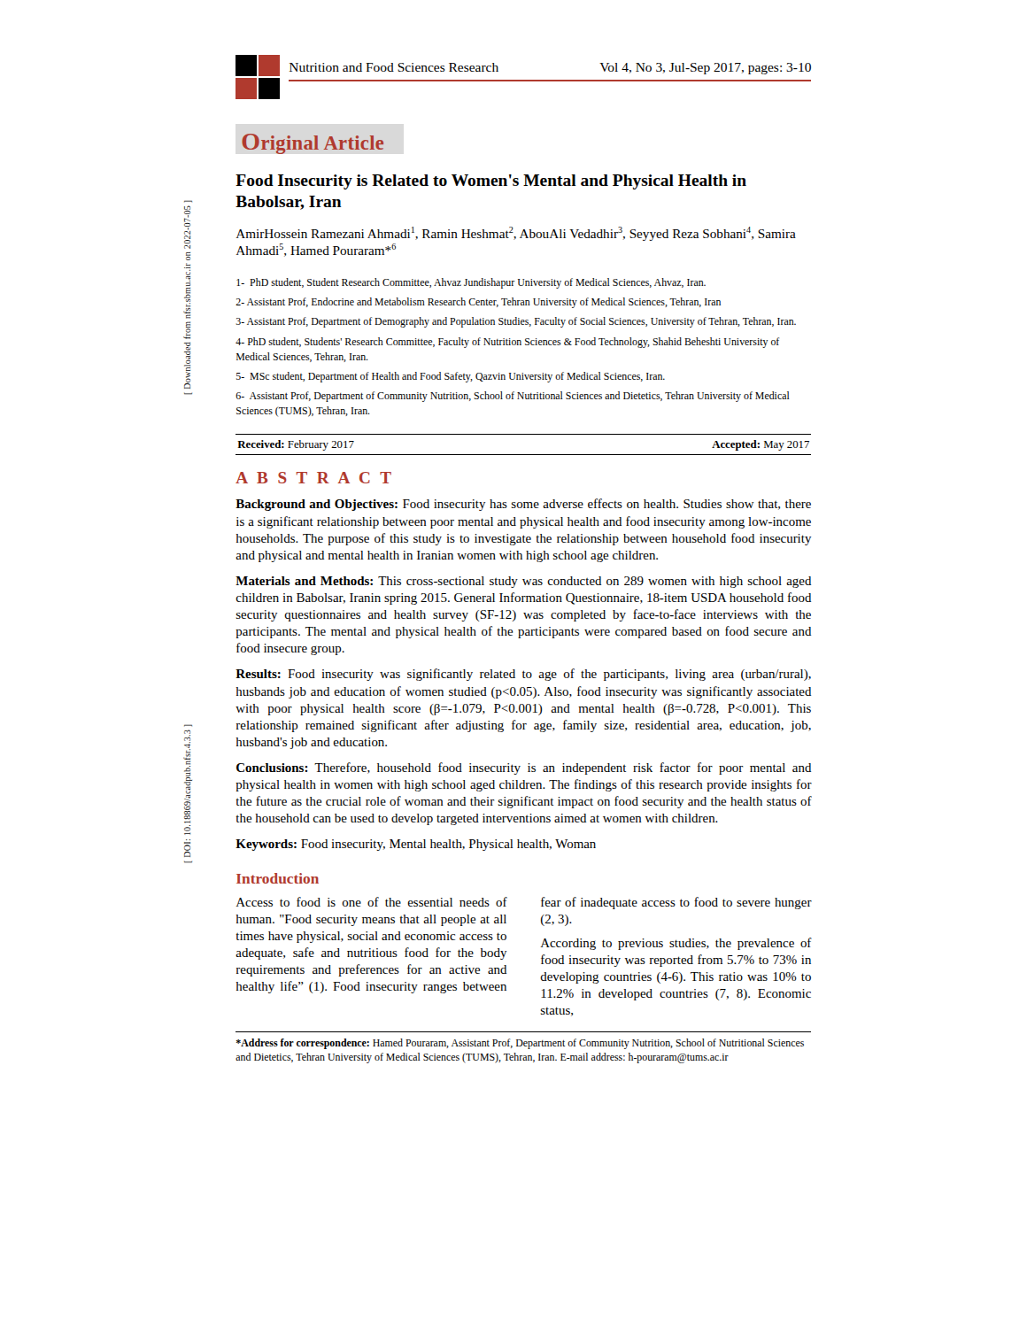[ Downloaded from nfsr.sbmu.ac.ir on 2022-07-05 ]
[ DOI: 10.18869/acadpub.nfsr.4.3.3 ]
Nutrition and Food Sciences Research Vol 4, No 3, Jul-Sep 2017, pages: 3-10
Original Article
Food Insecurity is Related to Women's Mental and Physical Health in Babolsar, Iran
AmirHossein Ramezani Ahmadi1, Ramin Heshmat2, AbouAli Vedadhir3, Seyyed Reza Sobhani4, Samira Ahmadi5, Hamed Pouraram*6
1- PhD student, Student Research Committee, Ahvaz Jundishapur University of Medical Sciences, Ahvaz, Iran.
2- Assistant Prof, Endocrine and Metabolism Research Center, Tehran University of Medical Sciences, Tehran, Iran
3- Assistant Prof, Department of Demography and Population Studies, Faculty of Social Sciences, University of Tehran, Tehran, Iran.
4- PhD student, Students' Research Committee, Faculty of Nutrition Sciences & Food Technology, Shahid Beheshti University of Medical Sciences, Tehran, Iran.
5- MSc student, Department of Health and Food Safety, Qazvin University of Medical Sciences, Iran.
6- Assistant Prof, Department of Community Nutrition, School of Nutritional Sciences and Dietetics, Tehran University of Medical Sciences (TUMS), Tehran, Iran.
Received: February 2017 Accepted: May 2017
A B S T R A C T
Background and Objectives: Food insecurity has some adverse effects on health. Studies show that, there is a significant relationship between poor mental and physical health and food insecurity among low-income households. The purpose of this study is to investigate the relationship between household food insecurity and physical and mental health in Iranian women with high school age children.
Materials and Methods: This cross-sectional study was conducted on 289 women with high school aged children in Babolsar, Iranin spring 2015. General Information Questionnaire, 18-item USDA household food security questionnaires and health survey (SF-12) was completed by face-to-face interviews with the participants. The mental and physical health of the participants were compared based on food secure and food insecure group.
Results: Food insecurity was significantly related to age of the participants, living area (urban/rural), husbands job and education of women studied (p<0.05). Also, food insecurity was significantly associated with poor physical health score (β=-1.079, P<0.001) and mental health (β=-0.728, P<0.001). This relationship remained significant after adjusting for age, family size, residential area, education, job, husband's job and education.
Conclusions: Therefore, household food insecurity is an independent risk factor for poor mental and physical health in women with high school aged children. The findings of this research provide insights for the future as the crucial role of woman and their significant impact on food security and the health status of the household can be used to develop targeted interventions aimed at women with children.
Keywords: Food insecurity, Mental health, Physical health, Woman
Introduction
Access to food is one of the essential needs of human. "Food security means that all people at all times have physical, social and economic access to adequate, safe and nutritious food for the body requirements and preferences for an active and healthy life” (1). Food insecurity ranges between fear of inadequate access to food to severe hunger (2, 3).
According to previous studies, the prevalence of food insecurity was reported from 5.7% to 73% in developing countries (4-6). This ratio was 10% to 11.2% in developed countries (7, 8). Economic status,
*Address for correspondence: Hamed Pouraram, Assistant Prof, Department of Community Nutrition, School of Nutritional Sciences and Dietetics, Tehran University of Medical Sciences (TUMS), Tehran, Iran. E-mail address: h-pouraram@tums.ac.ir